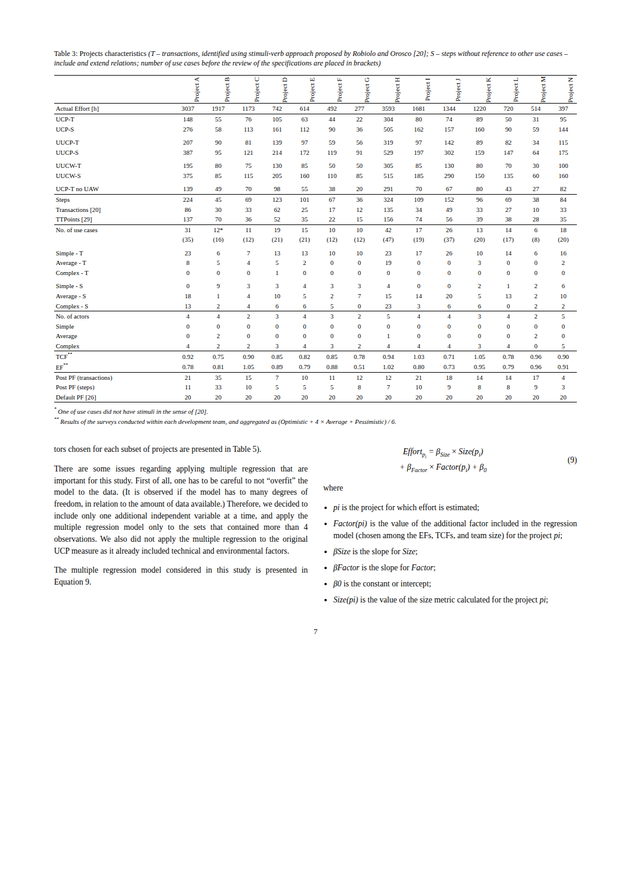Table 3: Projects characteristics (T – transactions, identified using stimuli-verb approach proposed by Robiolo and Orosco [20]; S – steps without reference to other use cases – include and extend relations; number of use cases before the review of the specifications are placed in brackets)
| | Project A | Project B | Project C | Project D | Project E | Project F | Project G | Project H | Project I | Project J | Project K | Project L | Project M | Project N |
| --- | --- | --- | --- | --- | --- | --- | --- | --- | --- | --- | --- | --- | --- | --- |
| Actual Effort [h] | 3037 | 1917 | 1173 | 742 | 614 | 492 | 277 | 3593 | 1681 | 1344 | 1220 | 720 | 514 | 397 |
| UCP-T | 148 | 55 | 76 | 105 | 63 | 44 | 22 | 304 | 80 | 74 | 89 | 50 | 31 | 95 |
| UCP-S | 276 | 58 | 113 | 161 | 112 | 90 | 36 | 505 | 162 | 157 | 160 | 90 | 59 | 144 |
| UUCP-T | 207 | 90 | 81 | 139 | 97 | 59 | 56 | 319 | 97 | 142 | 89 | 82 | 34 | 115 |
| UUCP-S | 387 | 95 | 121 | 214 | 172 | 119 | 91 | 529 | 197 | 302 | 159 | 147 | 64 | 175 |
| UUCW-T | 195 | 80 | 75 | 130 | 85 | 50 | 50 | 305 | 85 | 130 | 80 | 70 | 30 | 100 |
| UUCW-S | 375 | 85 | 115 | 205 | 160 | 110 | 85 | 515 | 185 | 290 | 150 | 135 | 60 | 160 |
| UCP-T no UAW | 139 | 49 | 70 | 98 | 55 | 38 | 20 | 291 | 70 | 67 | 80 | 43 | 27 | 82 |
| Steps | 224 | 45 | 69 | 123 | 101 | 67 | 36 | 324 | 109 | 152 | 96 | 69 | 38 | 84 |
| Transactions [20] | 86 | 30 | 33 | 62 | 25 | 17 | 12 | 135 | 34 | 49 | 33 | 27 | 10 | 33 |
| TTPoints [29] | 137 | 70 | 36 | 52 | 35 | 22 | 15 | 156 | 74 | 56 | 39 | 38 | 28 | 35 |
| No. of use cases | 31 | 12* | 11 | 19 | 15 | 10 | 10 | 42 | 17 | 26 | 13 | 14 | 6 | 18 |
| | (35) | (16) | (12) | (21) | (21) | (12) | (12) | (47) | (19) | (37) | (20) | (17) | (8) | (20) |
| Simple - T | 23 | 6 | 7 | 13 | 13 | 10 | 10 | 23 | 17 | 26 | 10 | 14 | 6 | 16 |
| Average - T | 8 | 5 | 4 | 5 | 2 | 0 | 0 | 19 | 0 | 0 | 3 | 0 | 0 | 2 |
| Complex - T | 0 | 0 | 0 | 1 | 0 | 0 | 0 | 0 | 0 | 0 | 0 | 0 | 0 | 0 |
| Simple - S | 0 | 9 | 3 | 3 | 4 | 3 | 3 | 4 | 0 | 0 | 2 | 1 | 2 | 6 |
| Average - S | 18 | 1 | 4 | 10 | 5 | 2 | 7 | 15 | 14 | 20 | 5 | 13 | 2 | 10 |
| Complex - S | 13 | 2 | 4 | 6 | 6 | 5 | 0 | 23 | 3 | 6 | 6 | 0 | 2 | 2 |
| No. of actors | 4 | 4 | 2 | 3 | 4 | 3 | 2 | 5 | 4 | 4 | 3 | 4 | 2 | 5 |
| Simple | 0 | 0 | 0 | 0 | 0 | 0 | 0 | 0 | 0 | 0 | 0 | 0 | 0 | 0 |
| Average | 0 | 2 | 0 | 0 | 0 | 0 | 0 | 1 | 0 | 0 | 0 | 0 | 2 | 0 |
| Complex | 4 | 2 | 2 | 3 | 4 | 3 | 2 | 4 | 4 | 4 | 3 | 4 | 0 | 5 |
| TCF ** | 0.92 | 0.75 | 0.90 | 0.85 | 0.82 | 0.85 | 0.78 | 0.94 | 1.03 | 0.71 | 1.05 | 0.78 | 0.96 | 0.90 |
| EF ** | 0.78 | 0.81 | 1.05 | 0.89 | 0.79 | 0.88 | 0.51 | 1.02 | 0.80 | 0.73 | 0.95 | 0.79 | 0.96 | 0.91 |
| Post PF (transactions) | 21 | 35 | 15 | 7 | 10 | 11 | 12 | 12 | 21 | 18 | 14 | 14 | 17 | 4 |
| Post PF (steps) | 11 | 33 | 10 | 5 | 5 | 5 | 8 | 7 | 10 | 9 | 8 | 8 | 9 | 3 |
| Default PF [26] | 20 | 20 | 20 | 20 | 20 | 20 | 20 | 20 | 20 | 20 | 20 | 20 | 20 | 20 |
* One of use cases did not have stimuli in the sense of [20].
** Results of the surveys conducted within each development team, and aggregated as (Optimistic + 4 × Average + Pessimistic) / 6.
tors chosen for each subset of projects are presented in Table 5).
There are some issues regarding applying multiple regression that are important for this study. First of all, one has to be careful to not “overfit” the model to the data. (It is observed if the model has to many degrees of freedom, in relation to the amount of data available.) Therefore, we decided to include only one additional independent variable at a time, and apply the multiple regression model only to the sets that contained more than 4 observations. We also did not apply the multiple regression to the original UCP measure as it already included technical and environmental factors.
The multiple regression model considered in this study is presented in Equation 9.
Effortpi = βSize × Size(pi)
+ βFactor × Factor(pi) + β0
(9)
where
pi is the project for which effort is estimated;
Factor(pi) is the value of the additional factor included in the regression model (chosen among the EFs, TCFs, and team size) for the project pi;
βSize is the slope for Size;
βFactor is the slope for Factor;
β0 is the constant or intercept;
Size(pi) is the value of the size metric calculated for the project pi;
7